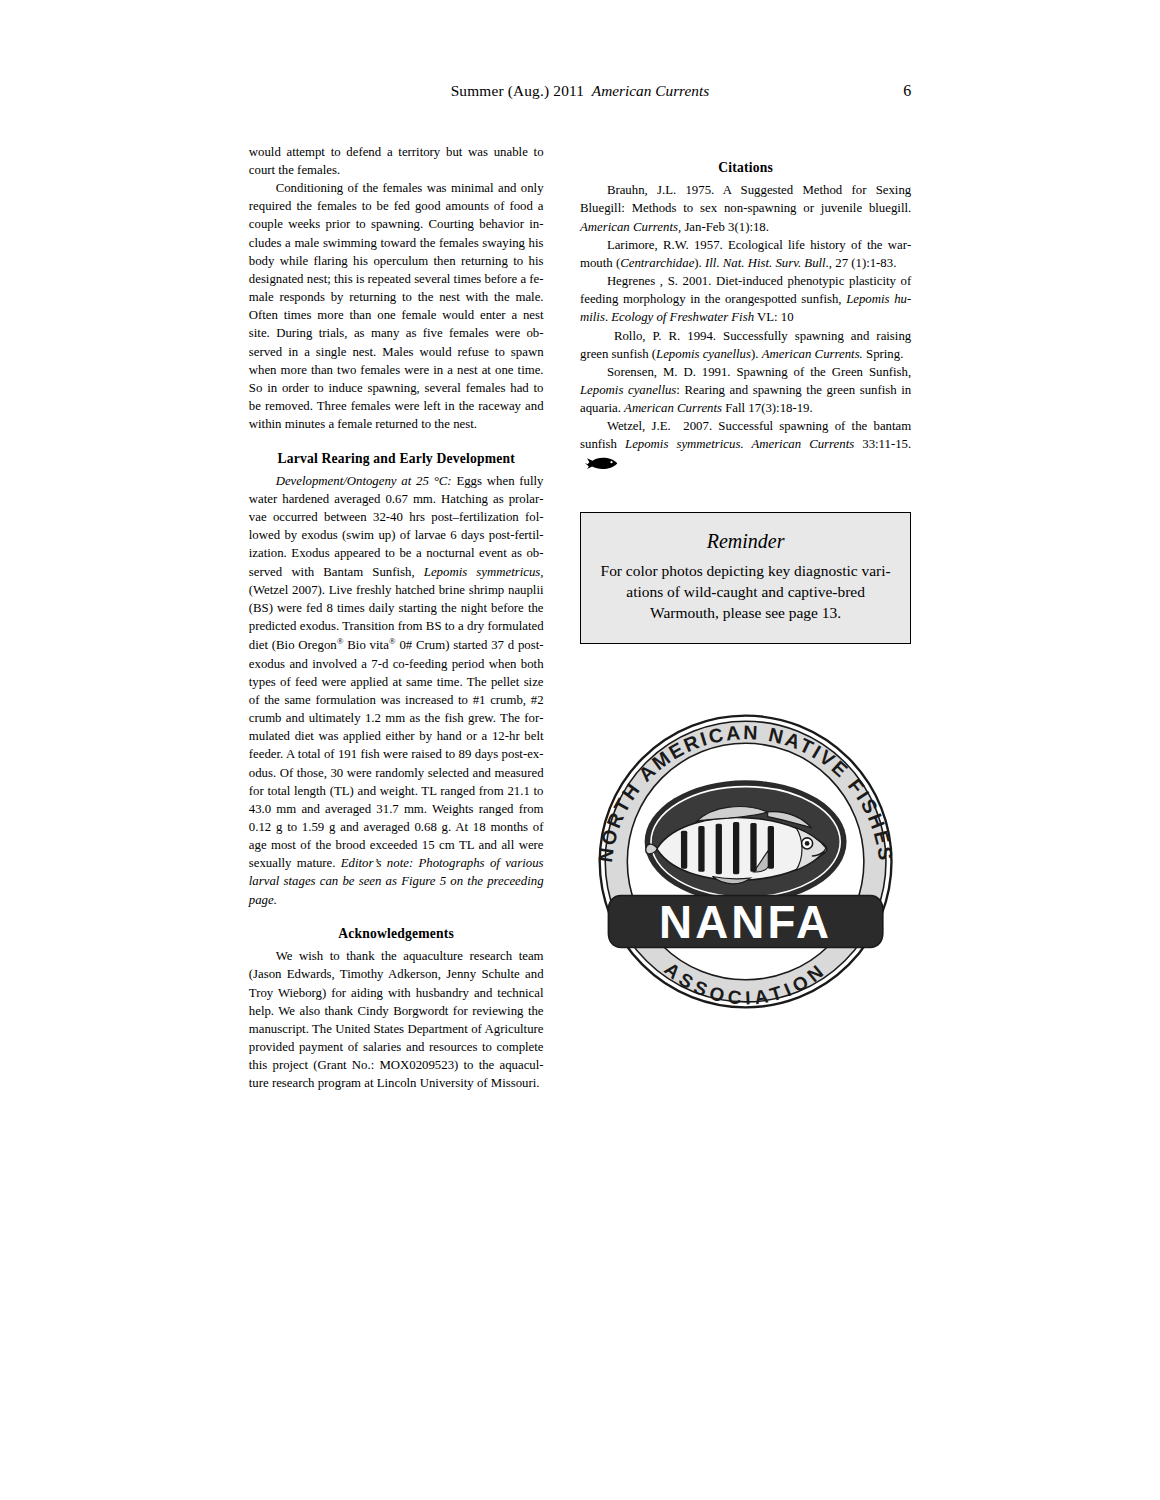Summer (Aug.) 2011 American Currents 6
would attempt to defend a territory but was unable to court the females.
Conditioning of the females was minimal and only required the females to be fed good amounts of food a couple weeks prior to spawning. Courting behavior includes a male swimming toward the females swaying his body while flaring his operculum then returning to his designated nest; this is repeated several times before a female responds by returning to the nest with the male. Often times more than one female would enter a nest site. During trials, as many as five females were observed in a single nest. Males would refuse to spawn when more than two females were in a nest at one time. So in order to induce spawning, several females had to be removed. Three females were left in the raceway and within minutes a female returned to the nest.
Larval Rearing and Early Development
Development/Ontogeny at 25 °C: Eggs when fully water hardened averaged 0.67 mm. Hatching as prolarvae occurred between 32-40 hrs post–fertilization followed by exodus (swim up) of larvae 6 days post-fertilization. Exodus appeared to be a nocturnal event as observed with Bantam Sunfish, Lepomis symmetricus, (Wetzel 2007). Live freshly hatched brine shrimp nauplii (BS) were fed 8 times daily starting the night before the predicted exodus. Transition from BS to a dry formulated diet (Bio Oregon® Bio vita® 0# Crum) started 37 d post-exodus and involved a 7-d co-feeding period when both types of feed were applied at same time. The pellet size of the same formulation was increased to #1 crumb, #2 crumb and ultimately 1.2 mm as the fish grew. The formulated diet was applied either by hand or a 12-hr belt feeder. A total of 191 fish were raised to 89 days post-exodus. Of those, 30 were randomly selected and measured for total length (TL) and weight. TL ranged from 21.1 to 43.0 mm and averaged 31.7 mm. Weights ranged from 0.12 g to 1.59 g and averaged 0.68 g. At 18 months of age most of the brood exceeded 15 cm TL and all were sexually mature. Editor’s note: Photographs of various larval stages can be seen as Figure 5 on the preceeding page.
Acknowledgements
We wish to thank the aquaculture research team (Jason Edwards, Timothy Adkerson, Jenny Schulte and Troy Wieborg) for aiding with husbandry and technical help. We also thank Cindy Borgwordt for reviewing the manuscript. The United States Department of Agriculture provided payment of salaries and resources to complete this project (Grant No.: MOX0209523) to the aquaculture research program at Lincoln University of Missouri.
Citations
Brauhn, J.L. 1975. A Suggested Method for Sexing Bluegill: Methods to sex non-spawning or juvenile bluegill. American Currents, Jan-Feb 3(1):18.
Larimore, R.W. 1957. Ecological life history of the warmouth (Centrarchidae). Ill. Nat. Hist. Surv. Bull., 27 (1):1-83.
Hegrenes , S. 2001. Diet-induced phenotypic plasticity of feeding morphology in the orangespotted sunfish, Lepomis humilis. Ecology of Freshwater Fish VL: 10
Rollo, P. R. 1994. Successfully spawning and raising green sunfish (Lepomis cyanellus). American Currents. Spring.
Sorensen, M. D. 1991. Spawning of the Green Sunfish, Lepomis cyanellus: Rearing and spawning the green sunfish in aquaria. American Currents Fall 17(3):18-19.
Wetzel, J.E. 2007. Successful spawning of the bantam sunfish Lepomis symmetricus. American Currents 33:11-15.
Reminder For color photos depicting key diagnostic variations of wild-caught and captive-bred Warmouth, please see page 13.
NORTH AMERICAN NATIVE FISHES ASSOCIATION NANFA